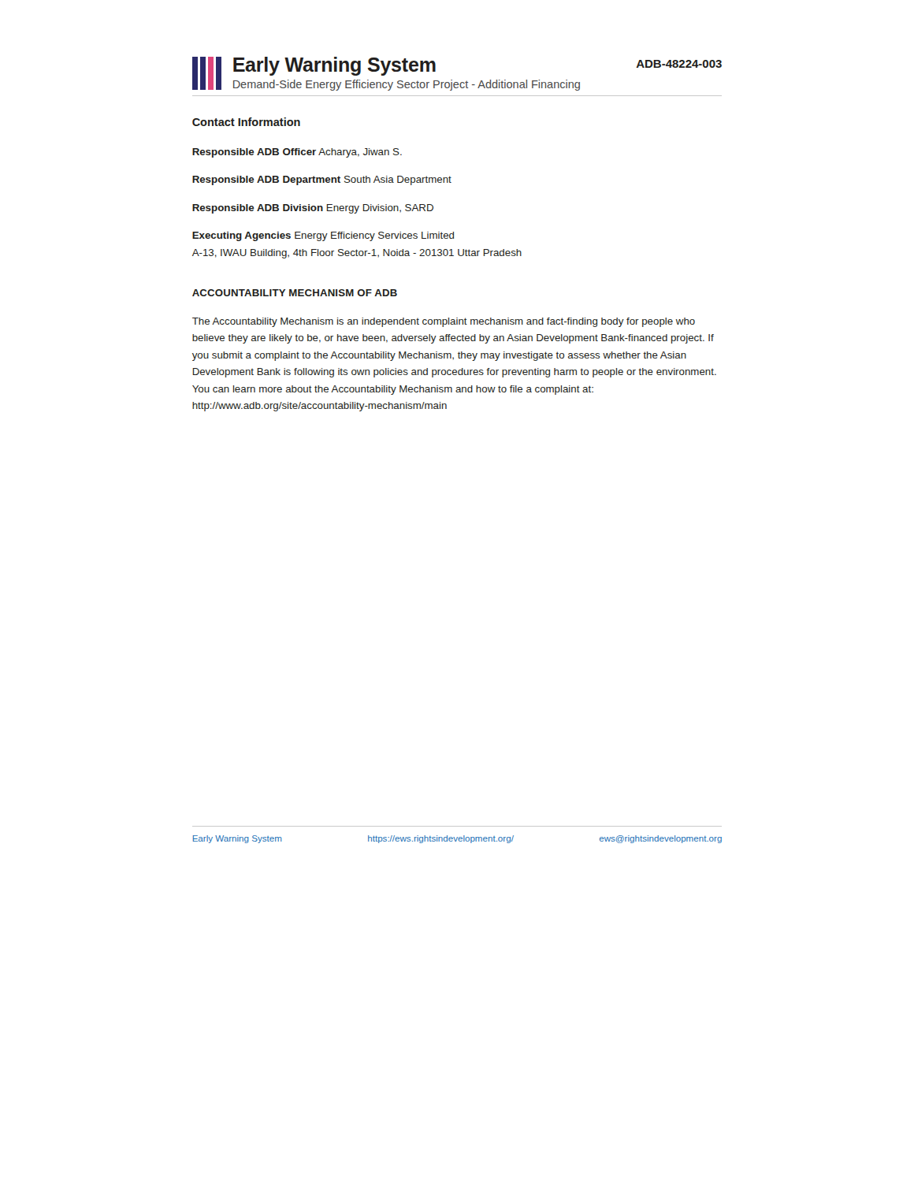Early Warning System
Demand-Side Energy Efficiency Sector Project - Additional Financing
ADB-48224-003
Contact Information
Responsible ADB Officer Acharya, Jiwan S.
Responsible ADB Department South Asia Department
Responsible ADB Division Energy Division, SARD
Executing Agencies Energy Efficiency Services Limited A-13, IWAU Building, 4th Floor Sector-1, Noida - 201301 Uttar Pradesh
Accountability Mechanism of ADB
The Accountability Mechanism is an independent complaint mechanism and fact-finding body for people who believe they are likely to be, or have been, adversely affected by an Asian Development Bank-financed project. If you submit a complaint to the Accountability Mechanism, they may investigate to assess whether the Asian Development Bank is following its own policies and procedures for preventing harm to people or the environment. You can learn more about the Accountability Mechanism and how to file a complaint at: http://www.adb.org/site/accountability-mechanism/main
Early Warning System
https://ews.rightsindevelopment.org/
ews@rightsindevelopment.org